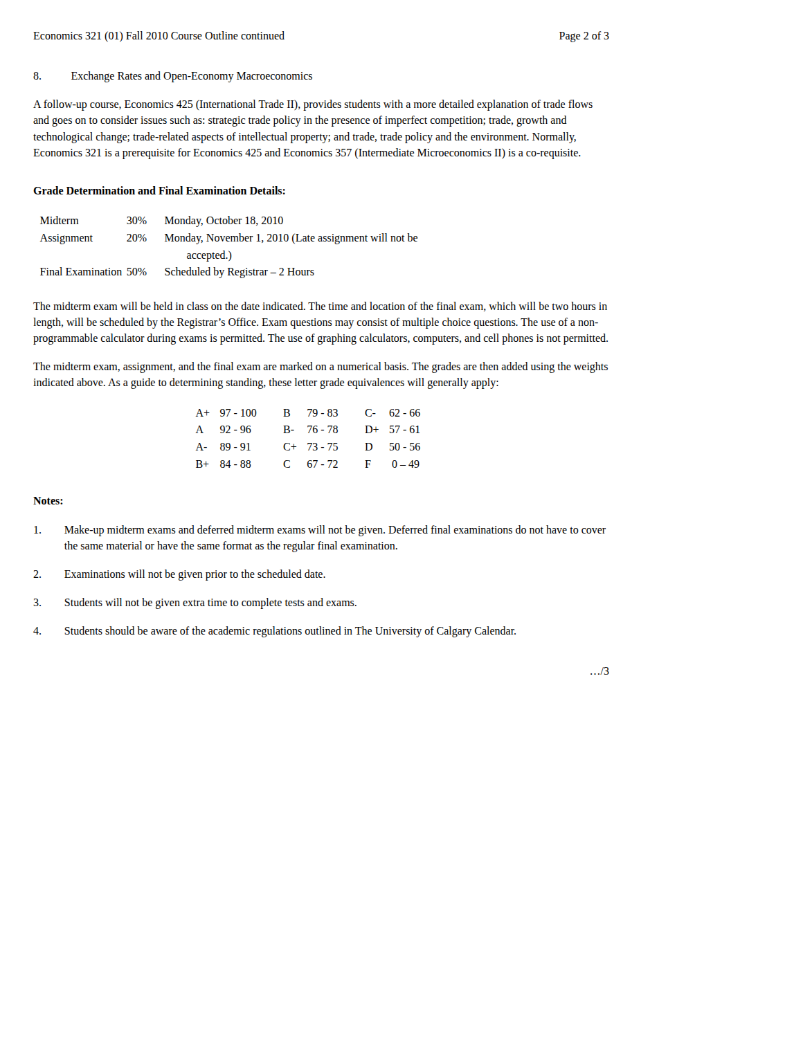Economics 321 (01) Fall 2010 Course Outline continued Page 2 of 3
8. Exchange Rates and Open-Economy Macroeconomics
A follow-up course, Economics 425 (International Trade II), provides students with a more detailed explanation of trade flows and goes on to consider issues such as: strategic trade policy in the presence of imperfect competition; trade, growth and technological change; trade-related aspects of intellectual property; and trade, trade policy and the environment. Normally, Economics 321 is a prerequisite for Economics 425 and Economics 357 (Intermediate Microeconomics II) is a co-requisite.
Grade Determination and Final Examination Details:
| Midterm | 30% | Monday, October 18, 2010 |
| Assignment | 20% | Monday, November 1, 2010 (Late assignment will not be |
| | | accepted.) |
| Final Examination | 50% | Scheduled by Registrar – 2 Hours |
The midterm exam will be held in class on the date indicated. The time and location of the final exam, which will be two hours in length, will be scheduled by the Registrar’s Office. Exam questions may consist of multiple choice questions. The use of a non-programmable calculator during exams is permitted. The use of graphing calculators, computers, and cell phones is not permitted.
The midterm exam, assignment, and the final exam are marked on a numerical basis. The grades are then added using the weights indicated above. As a guide to determining standing, these letter grade equivalences will generally apply:
| A+ | 97 - 100 | B | 79 - 83 | C- | 62 - 66 |
| A | 92 - 96 | B- | 76 - 78 | D+ | 57 - 61 |
| A- | 89 - 91 | C+ | 73 - 75 | D | 50 - 56 |
| B+ | 84 - 88 | C | 67 - 72 | F | 0 – 49 |
Notes:
1. Make-up midterm exams and deferred midterm exams will not be given. Deferred final examinations do not have to cover the same material or have the same format as the regular final examination.
2. Examinations will not be given prior to the scheduled date.
3. Students will not be given extra time to complete tests and exams.
4. Students should be aware of the academic regulations outlined in The University of Calgary Calendar.
…/3